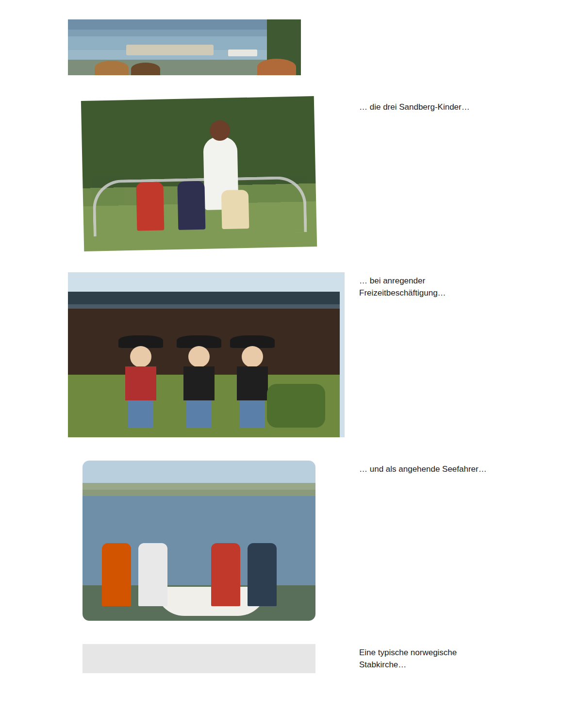… die drei Sandberg-Kinder…
… bei anregender
Freizeitbeschäftigung…
… und als angehende Seefahrer…
Eine typische norwegische
Stabkirche…